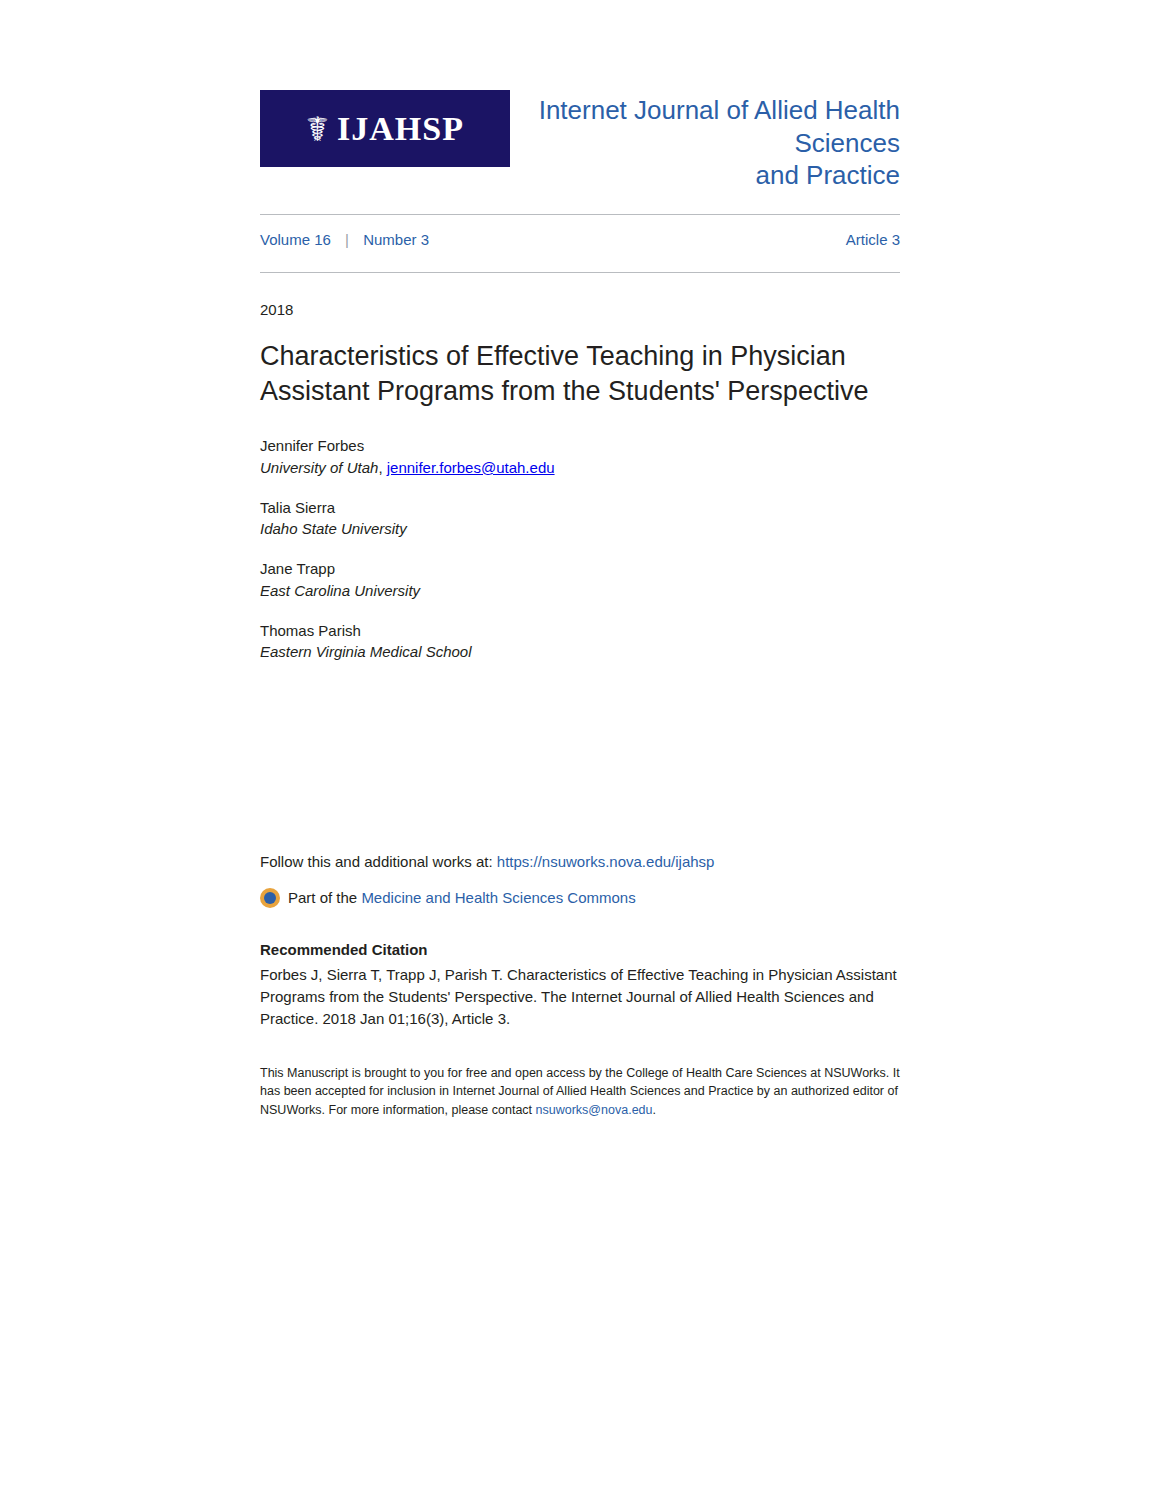☤ IJAHSP
Internet Journal of Allied Health Sciences
and Practice
Volume 16 | Number 3
Article 3
2018
Characteristics of Effective Teaching in Physician Assistant Programs from the Students' Perspective
Jennifer Forbes University of Utah, jennifer.forbes@utah.edu
Talia Sierra Idaho State University
Jane Trapp East Carolina University
Thomas Parish Eastern Virginia Medical School
Follow this and additional works at: https://nsuworks.nova.edu/ijahsp
Part of the Medicine and Health Sciences Commons
Recommended Citation
Forbes J, Sierra T, Trapp J, Parish T. Characteristics of Effective Teaching in Physician Assistant Programs from the Students' Perspective. The Internet Journal of Allied Health Sciences and Practice. 2018 Jan 01;16(3), Article 3.
This Manuscript is brought to you for free and open access by the College of Health Care Sciences at NSUWorks. It has been accepted for inclusion in Internet Journal of Allied Health Sciences and Practice by an authorized editor of NSUWorks. For more information, please contact nsuworks@nova.edu.